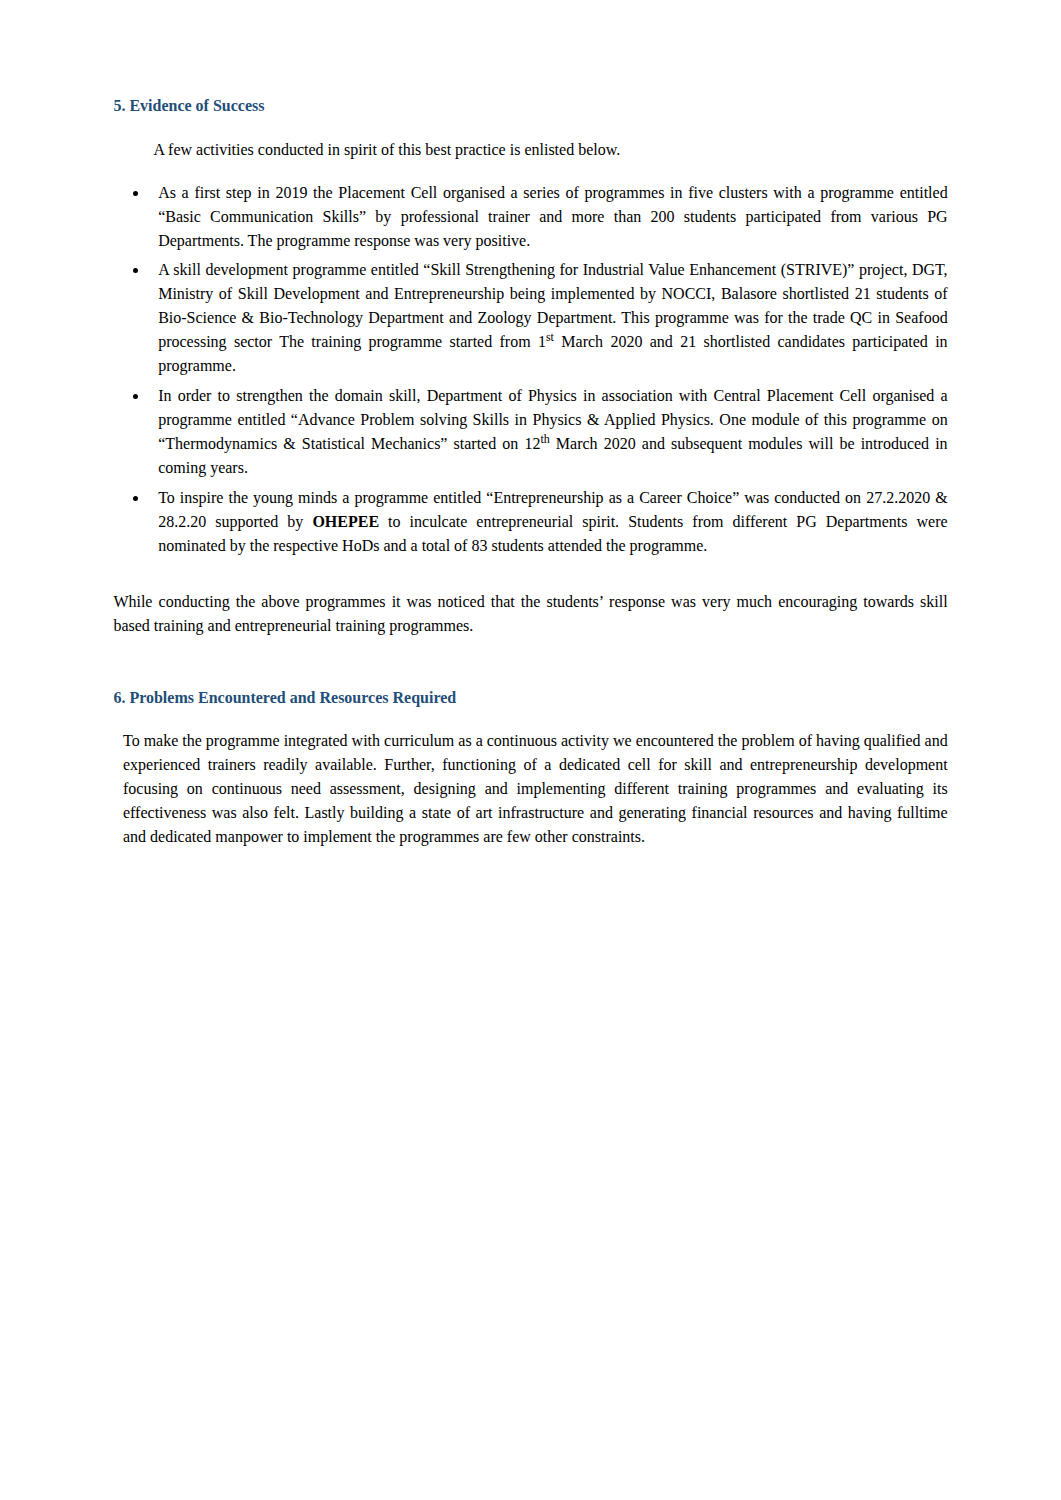5. Evidence of Success
A few activities conducted in spirit of this best practice is enlisted below.
As a first step in 2019 the Placement Cell organised a series of programmes in five clusters with a programme entitled “Basic Communication Skills” by professional trainer and more than 200 students participated from various PG Departments. The programme response was very positive.
A skill development programme entitled “Skill Strengthening for Industrial Value Enhancement (STRIVE)” project, DGT, Ministry of Skill Development and Entrepreneurship being implemented by NOCCI, Balasore shortlisted 21 students of Bio-Science & Bio-Technology Department and Zoology Department. This programme was for the trade QC in Seafood processing sector The training programme started from 1st March 2020 and 21 shortlisted candidates participated in programme.
In order to strengthen the domain skill, Department of Physics in association with Central Placement Cell organised a programme entitled “Advance Problem solving Skills in Physics & Applied Physics. One module of this programme on “Thermodynamics & Statistical Mechanics” started on 12th March 2020 and subsequent modules will be introduced in coming years.
To inspire the young minds a programme entitled “Entrepreneurship as a Career Choice” was conducted on 27.2.2020 & 28.2.20 supported by OHEPEE to inculcate entrepreneurial spirit. Students from different PG Departments were nominated by the respective HoDs and a total of 83 students attended the programme.
While conducting the above programmes it was noticed that the students’ response was very much encouraging towards skill based training and entrepreneurial training programmes.
6. Problems Encountered and Resources Required
To make the programme integrated with curriculum as a continuous activity we encountered the problem of having qualified and experienced trainers readily available. Further, functioning of a dedicated cell for skill and entrepreneurship development focusing on continuous need assessment, designing and implementing different training programmes and evaluating its effectiveness was also felt. Lastly building a state of art infrastructure and generating financial resources and having fulltime and dedicated manpower to implement the programmes are few other constraints.